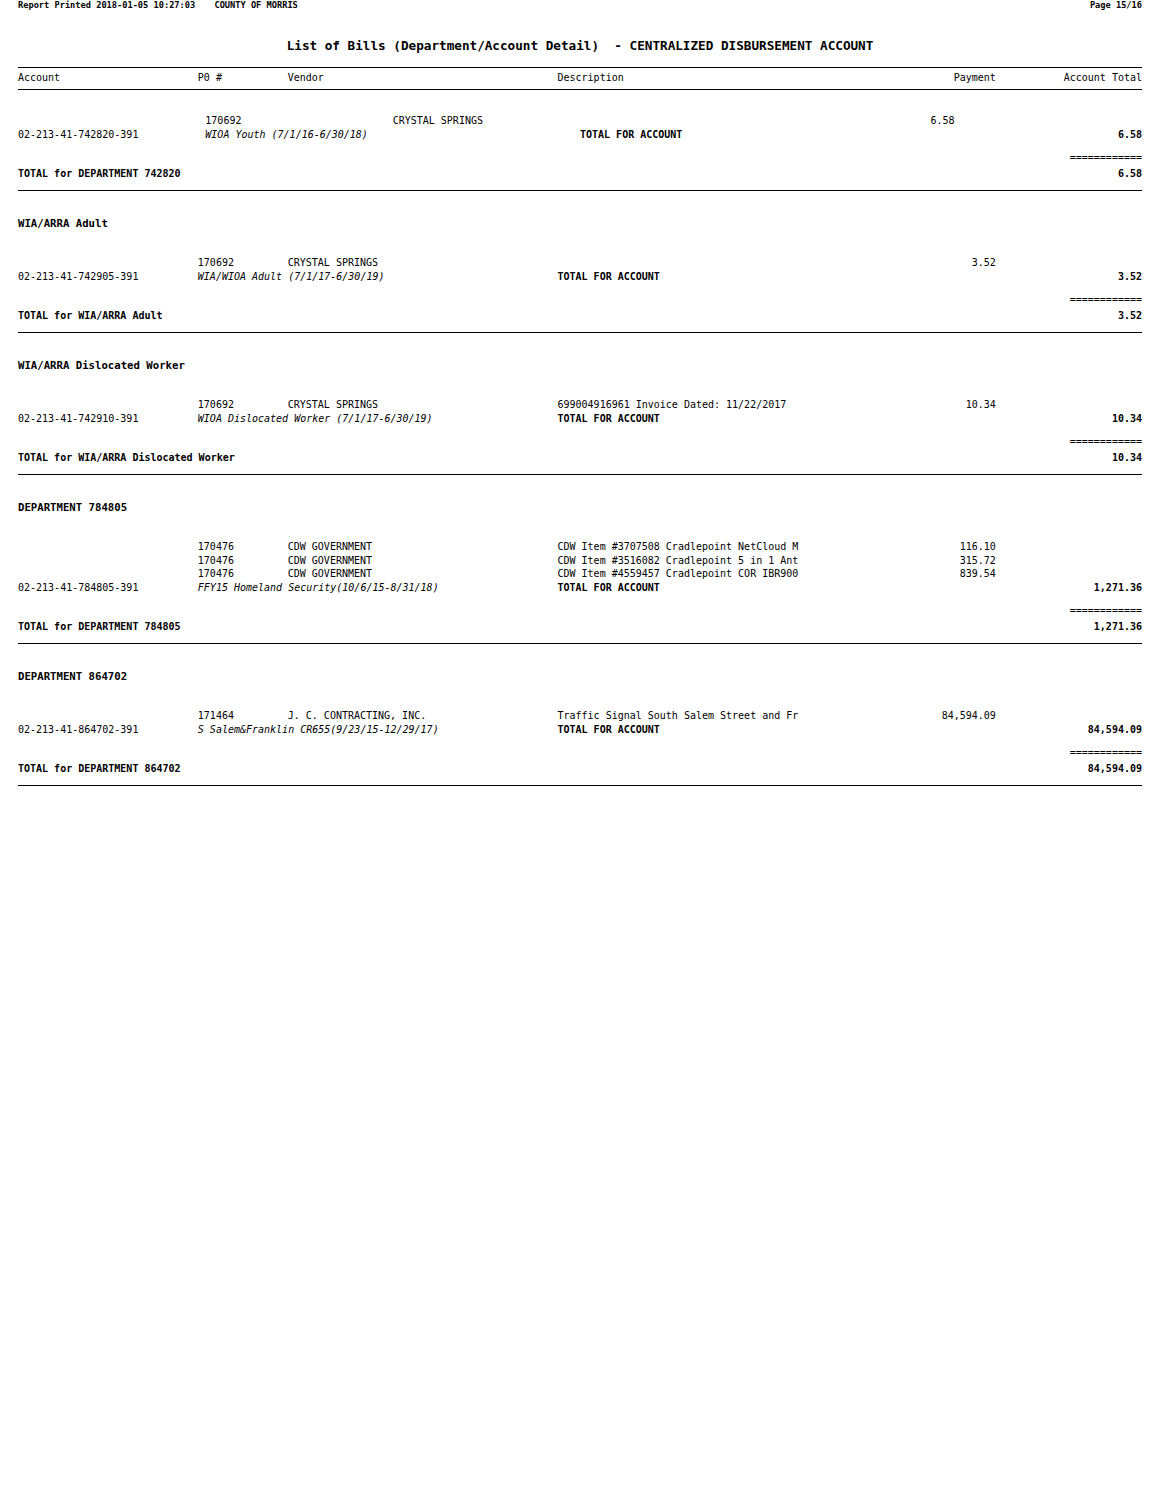Report Printed 2018-01-05 10:27:03 COUNTY OF MORRIS
Page 15/16
List of Bills (Department/Account Detail) - CENTRALIZED DISBURSEMENT ACCOUNT
| Account | P0 # | Vendor | Description | Payment | Account Total |
| --- | --- | --- | --- | --- | --- |
| | 170692 | CRYSTAL SPRINGS | | 6.58 | |
| 02-213-41-742820-391 | WIOA Youth (7/1/16-6/30/18) | TOTAL FOR ACCOUNT | | 6.58 |
| | ============ |
| TOTAL for DEPARTMENT 742820 | | 6.58 |
WIA/ARRA Adult
| | 170692 | CRYSTAL SPRINGS | | 3.52 | |
| 02-213-41-742905-391 | WIA/WIOA Adult (7/1/17-6/30/19) | TOTAL FOR ACCOUNT | | 3.52 |
| | ============ |
| TOTAL for WIA/ARRA Adult | | 3.52 |
WIA/ARRA Dislocated Worker
| | 170692 | CRYSTAL SPRINGS | 699004916961 Invoice Dated: 11/22/2017 | 10.34 | |
| 02-213-41-742910-391 | WIOA Dislocated Worker (7/1/17-6/30/19) | TOTAL FOR ACCOUNT | | 10.34 |
| | ============ |
| TOTAL for WIA/ARRA Dislocated Worker | | 10.34 |
DEPARTMENT 784805
| | 170476 | CDW GOVERNMENT | CDW Item #3707508 Cradlepoint NetCloud M | 116.10 | |
| | 170476 | CDW GOVERNMENT | CDW Item #3516082 Cradlepoint 5 in 1 Ant | 315.72 | |
| | 170476 | CDW GOVERNMENT | CDW Item #4559457 Cradlepoint COR IBR900 | 839.54 | |
| 02-213-41-784805-391 | FFY15 Homeland Security(10/6/15-8/31/18) | TOTAL FOR ACCOUNT | | 1,271.36 |
| | ============ |
| TOTAL for DEPARTMENT 784805 | | 1,271.36 |
DEPARTMENT 864702
| | 171464 | J. C. CONTRACTING, INC. | Traffic Signal South Salem Street and Fr | 84,594.09 | |
| 02-213-41-864702-391 | S Salem&Franklin CR655(9/23/15-12/29/17) | TOTAL FOR ACCOUNT | | 84,594.09 |
| | ============ |
| TOTAL for DEPARTMENT 864702 | | 84,594.09 |